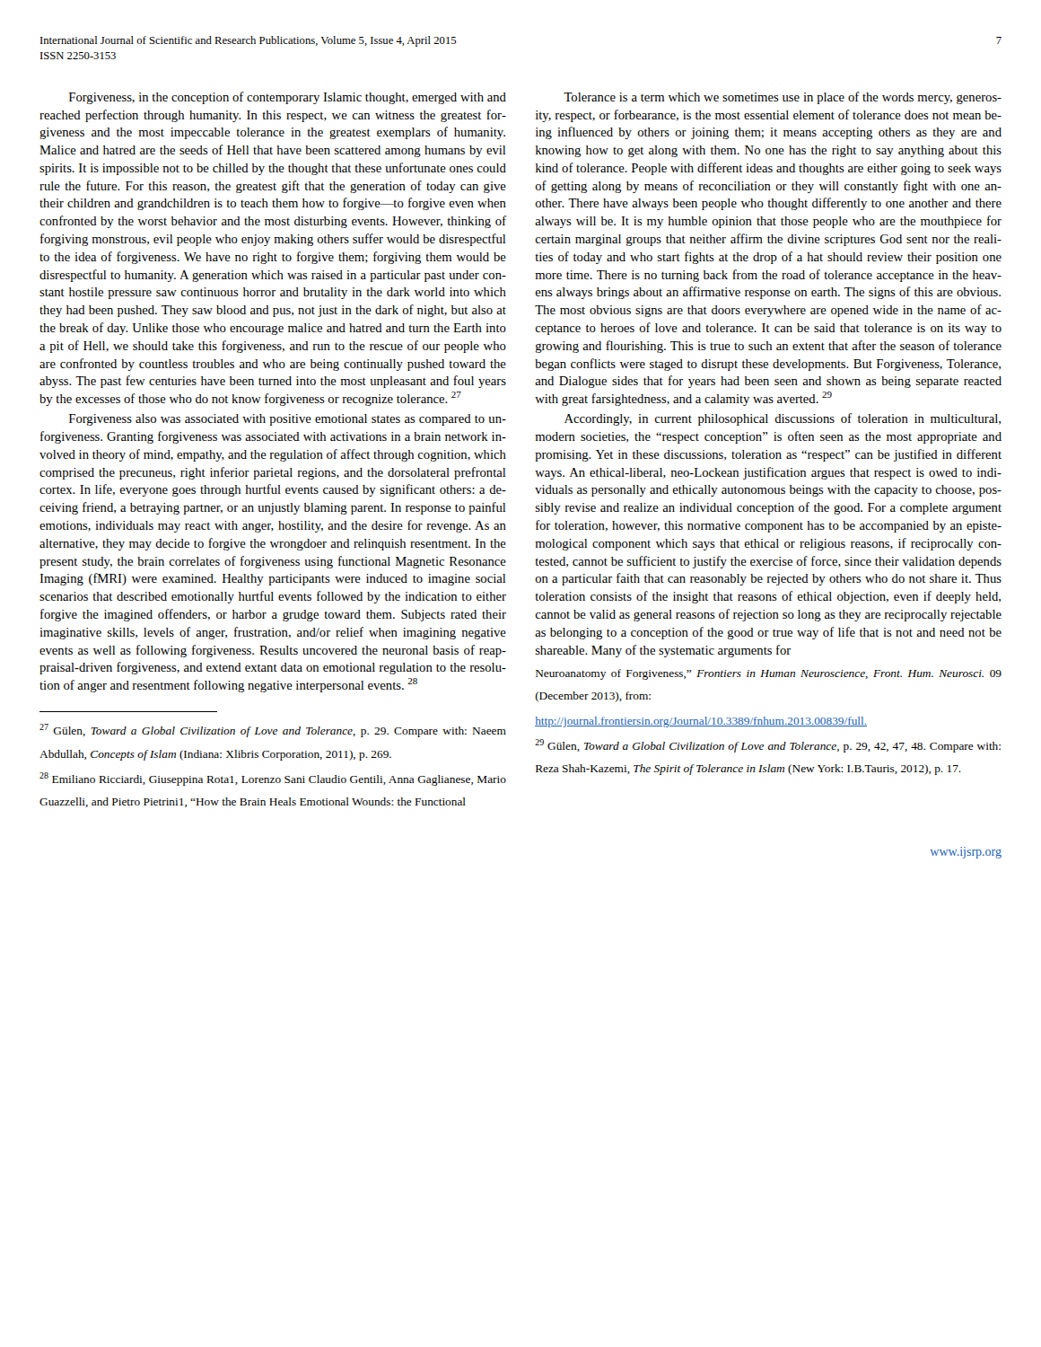International Journal of Scientific and Research Publications, Volume 5, Issue 4, April 2015
ISSN 2250-3153
7
Forgiveness, in the conception of contemporary Islamic thought, emerged with and reached perfection through humanity. In this respect, we can witness the greatest forgiveness and the most impeccable tolerance in the greatest exemplars of humanity. Malice and hatred are the seeds of Hell that have been scattered among humans by evil spirits. It is impossible not to be chilled by the thought that these unfortunate ones could rule the future. For this reason, the greatest gift that the generation of today can give their children and grandchildren is to teach them how to forgive—to forgive even when confronted by the worst behavior and the most disturbing events. However, thinking of forgiving monstrous, evil people who enjoy making others suffer would be disrespectful to the idea of forgiveness. We have no right to forgive them; forgiving them would be disrespectful to humanity. A generation which was raised in a particular past under constant hostile pressure saw continuous horror and brutality in the dark world into which they had been pushed. They saw blood and pus, not just in the dark of night, but also at the break of day. Unlike those who encourage malice and hatred and turn the Earth into a pit of Hell, we should take this forgiveness, and run to the rescue of our people who are confronted by countless troubles and who are being continually pushed toward the abyss. The past few centuries have been turned into the most unpleasant and foul years by the excesses of those who do not know forgiveness or recognize tolerance. 27
Forgiveness also was associated with positive emotional states as compared to unforgiveness. Granting forgiveness was associated with activations in a brain network involved in theory of mind, empathy, and the regulation of affect through cognition, which comprised the precuneus, right inferior parietal regions, and the dorsolateral prefrontal cortex. In life, everyone goes through hurtful events caused by significant others: a deceiving friend, a betraying partner, or an unjustly blaming parent. In response to painful emotions, individuals may react with anger, hostility, and the desire for revenge. As an alternative, they may decide to forgive the wrongdoer and relinquish resentment. In the present study, the brain correlates of forgiveness using functional Magnetic Resonance Imaging (fMRI) were examined. Healthy participants were induced to imagine social scenarios that described emotionally hurtful events followed by the indication to either forgive the imagined offenders, or harbor a grudge toward them. Subjects rated their imaginative skills, levels of anger, frustration, and/or relief when imagining negative events as well as following forgiveness. Results uncovered the neuronal basis of reappraisal-driven forgiveness, and extend extant data on emotional regulation to the resolution of anger and resentment following negative interpersonal events. 28
27 Gülen, Toward a Global Civilization of Love and Tolerance, p. 29. Compare with: Naeem Abdullah, Concepts of Islam (Indiana: Xlibris Corporation, 2011), p. 269.
28 Emiliano Ricciardi, Giuseppina Rota1, Lorenzo Sani Claudio Gentili, Anna Gaglianese, Mario Guazzelli, and Pietro Pietrini1, “How the Brain Heals Emotional Wounds: the Functional
Tolerance is a term which we sometimes use in place of the words mercy, generosity, respect, or forbearance, is the most essential element of tolerance does not mean being influenced by others or joining them; it means accepting others as they are and knowing how to get along with them. No one has the right to say anything about this kind of tolerance. People with different ideas and thoughts are either going to seek ways of getting along by means of reconciliation or they will constantly fight with one another. There have always been people who thought differently to one another and there always will be. It is my humble opinion that those people who are the mouthpiece for certain marginal groups that neither affirm the divine scriptures God sent nor the realities of today and who start fights at the drop of a hat should review their position one more time. There is no turning back from the road of tolerance acceptance in the heavens always brings about an affirmative response on earth. The signs of this are obvious. The most obvious signs are that doors everywhere are opened wide in the name of acceptance to heroes of love and tolerance. It can be said that tolerance is on its way to growing and flourishing. This is true to such an extent that after the season of tolerance began conflicts were staged to disrupt these developments. But Forgiveness, Tolerance, and Dialogue sides that for years had been seen and shown as being separate reacted with great farsightedness, and a calamity was averted. 29
Accordingly, in current philosophical discussions of toleration in multicultural, modern societies, the “respect conception” is often seen as the most appropriate and promising. Yet in these discussions, toleration as “respect” can be justified in different ways. An ethical-liberal, neo-Lockean justification argues that respect is owed to individuals as personally and ethically autonomous beings with the capacity to choose, possibly revise and realize an individual conception of the good. For a complete argument for toleration, however, this normative component has to be accompanied by an epistemological component which says that ethical or religious reasons, if reciprocally contested, cannot be sufficient to justify the exercise of force, since their validation depends on a particular faith that can reasonably be rejected by others who do not share it. Thus toleration consists of the insight that reasons of ethical objection, even if deeply held, cannot be valid as general reasons of rejection so long as they are reciprocally rejectable as belonging to a conception of the good or true way of life that is not and need not be shareable. Many of the systematic arguments for
Neuroanatomy of Forgiveness,” Frontiers in Human Neuroscience, Front. Hum. Neurosci. 09 (December 2013), from:
http://journal.frontiersin.org/Journal/10.3389/fnhum.2013.00839/full.
29 Gülen, Toward a Global Civilization of Love and Tolerance, p. 29, 42, 47, 48. Compare with: Reza Shah-Kazemi, The Spirit of Tolerance in Islam (New York: I.B.Tauris, 2012), p. 17.
www.ijsrp.org